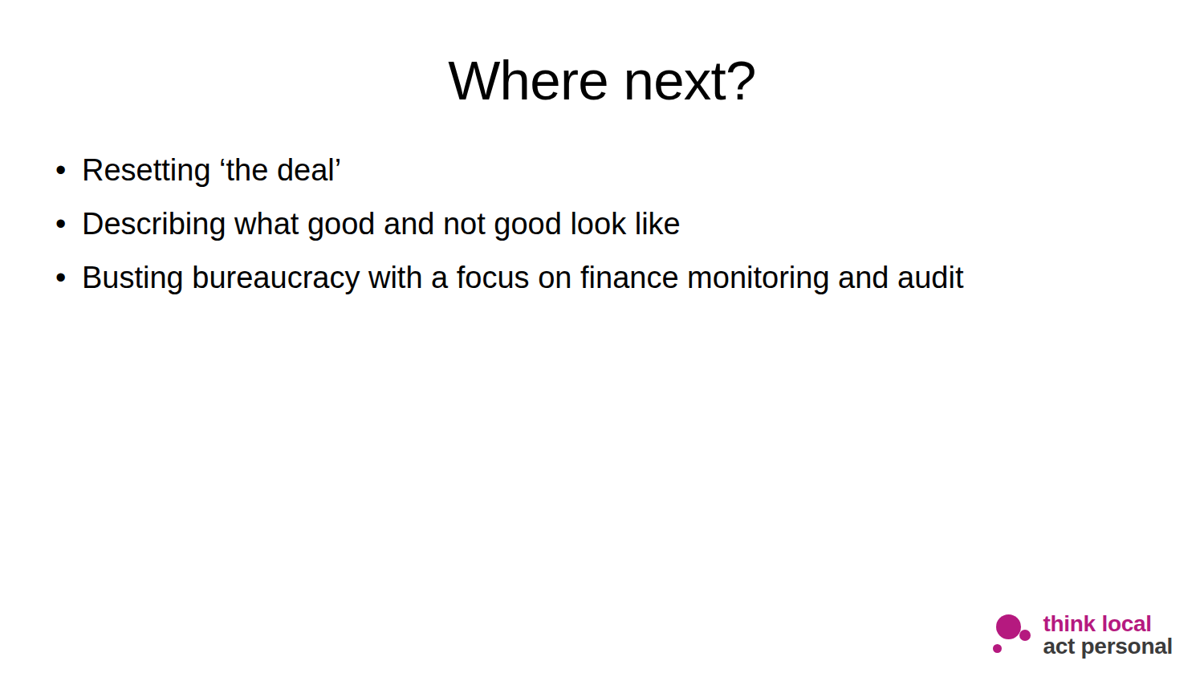Where next?
Resetting ‘the deal’
Describing what good and not good look like
Busting bureaucracy with a focus on finance monitoring and audit
think local
act personal